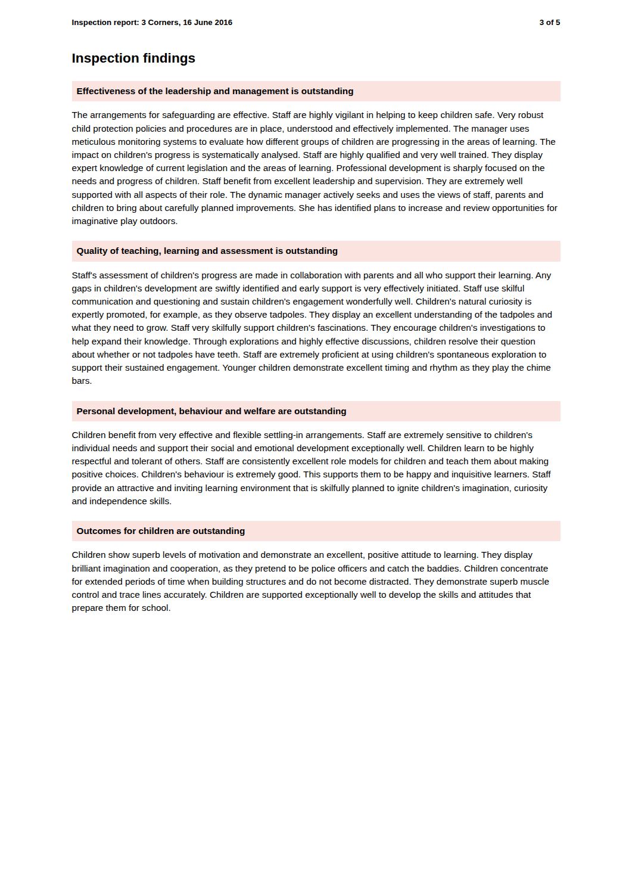Inspection report: 3 Corners, 16 June 2016 3 of 5
Inspection findings
Effectiveness of the leadership and management is outstanding
The arrangements for safeguarding are effective. Staff are highly vigilant in helping to keep children safe. Very robust child protection policies and procedures are in place, understood and effectively implemented. The manager uses meticulous monitoring systems to evaluate how different groups of children are progressing in the areas of learning. The impact on children's progress is systematically analysed. Staff are highly qualified and very well trained. They display expert knowledge of current legislation and the areas of learning. Professional development is sharply focused on the needs and progress of children. Staff benefit from excellent leadership and supervision. They are extremely well supported with all aspects of their role. The dynamic manager actively seeks and uses the views of staff, parents and children to bring about carefully planned improvements. She has identified plans to increase and review opportunities for imaginative play outdoors.
Quality of teaching, learning and assessment is outstanding
Staff's assessment of children's progress are made in collaboration with parents and all who support their learning. Any gaps in children's development are swiftly identified and early support is very effectively initiated. Staff use skilful communication and questioning and sustain children's engagement wonderfully well. Children's natural curiosity is expertly promoted, for example, as they observe tadpoles. They display an excellent understanding of the tadpoles and what they need to grow. Staff very skilfully support children's fascinations. They encourage children's investigations to help expand their knowledge. Through explorations and highly effective discussions, children resolve their question about whether or not tadpoles have teeth. Staff are extremely proficient at using children's spontaneous exploration to support their sustained engagement. Younger children demonstrate excellent timing and rhythm as they play the chime bars.
Personal development, behaviour and welfare are outstanding
Children benefit from very effective and flexible settling-in arrangements. Staff are extremely sensitive to children's individual needs and support their social and emotional development exceptionally well. Children learn to be highly respectful and tolerant of others. Staff are consistently excellent role models for children and teach them about making positive choices. Children's behaviour is extremely good. This supports them to be happy and inquisitive learners. Staff provide an attractive and inviting learning environment that is skilfully planned to ignite children's imagination, curiosity and independence skills.
Outcomes for children are outstanding
Children show superb levels of motivation and demonstrate an excellent, positive attitude to learning. They display brilliant imagination and cooperation, as they pretend to be police officers and catch the baddies. Children concentrate for extended periods of time when building structures and do not become distracted. They demonstrate superb muscle control and trace lines accurately. Children are supported exceptionally well to develop the skills and attitudes that prepare them for school.